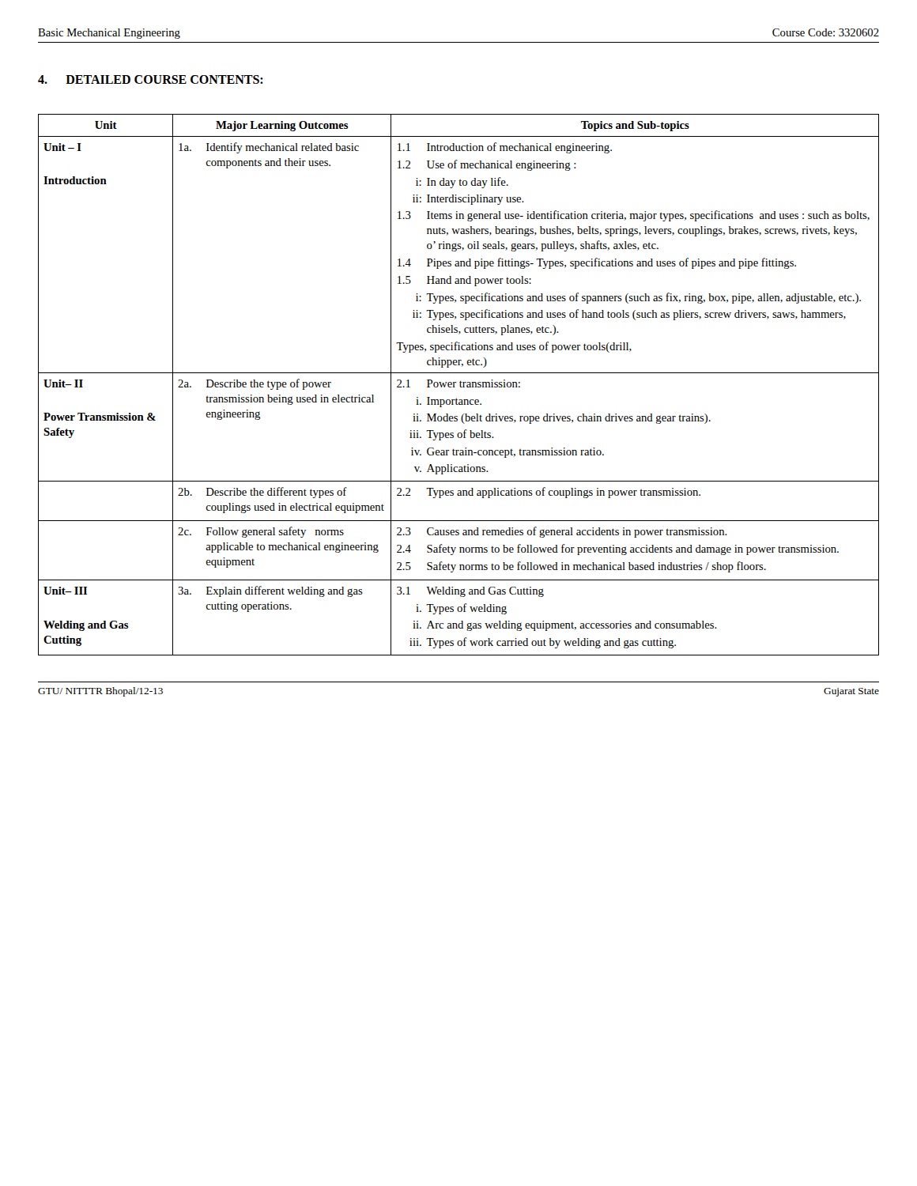Basic Mechanical Engineering Course Code: 3320602
4. DETAILED COURSE CONTENTS:
| Unit | Major Learning Outcomes | Topics and Sub-topics |
| --- | --- | --- |
| Unit – I Introduction | 1a. Identify mechanical related basic components and their uses. | 1.1 Introduction of mechanical engineering. 1.2 Use of mechanical engineering : i: In day to day life. ii: Interdisciplinary use. 1.3 Items in general use- identification criteria, major types, specifications and uses : such as bolts, nuts, washers, bearings, bushes, belts, springs, levers, couplings, brakes, screws, rivets, keys, o’ rings, oil seals, gears, pulleys, shafts, axles, etc. 1.4 Pipes and pipe fittings- Types, specifications and uses of pipes and pipe fittings. 1.5 Hand and power tools: i: Types, specifications and uses of spanners (such as fix, ring, box, pipe, allen, adjustable, etc.). ii: Types, specifications and uses of hand tools (such as pliers, screw drivers, saws, hammers, chisels, cutters, planes, etc.). Types, specifications and uses of power tools(drill, chipper, etc.) |
| Unit– II Power Transmission & Safety | 2a. Describe the type of power transmission being used in electrical engineering | 2.1 Power transmission: i. Importance. ii. Modes (belt drives, rope drives, chain drives and gear trains). iii. Types of belts. iv. Gear train-concept, transmission ratio. v. Applications. |
| | 2b. Describe the different types of couplings used in electrical equipment | 2.2 Types and applications of couplings in power transmission. |
| | 2c. Follow general safety norms applicable to mechanical engineering equipment | 2.3 Causes and remedies of general accidents in power transmission. 2.4 Safety norms to be followed for preventing accidents and damage in power transmission. 2.5 Safety norms to be followed in mechanical based industries / shop floors. |
| Unit– III Welding and Gas Cutting | 3a. Explain different welding and gas cutting operations. | 3.1 Welding and Gas Cutting i. Types of welding ii. Arc and gas welding equipment, accessories and consumables. iii. Types of work carried out by welding and gas cutting. |
GTU/ NITTTR Bhopal/12-13 Gujarat State